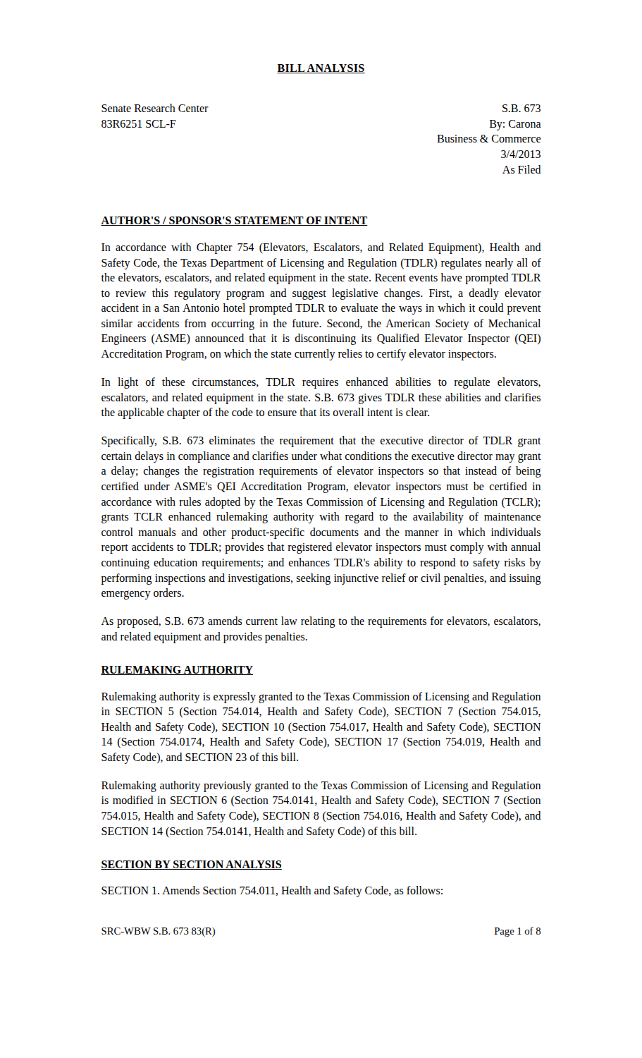BILL ANALYSIS
| Senate Research Center 83R6251 SCL-F | S.B. 673 By: Carona Business & Commerce 3/4/2013 As Filed |
AUTHOR'S / SPONSOR'S STATEMENT OF INTENT
In accordance with Chapter 754 (Elevators, Escalators, and Related Equipment), Health and Safety Code, the Texas Department of Licensing and Regulation (TDLR) regulates nearly all of the elevators, escalators, and related equipment in the state. Recent events have prompted TDLR to review this regulatory program and suggest legislative changes. First, a deadly elevator accident in a San Antonio hotel prompted TDLR to evaluate the ways in which it could prevent similar accidents from occurring in the future. Second, the American Society of Mechanical Engineers (ASME) announced that it is discontinuing its Qualified Elevator Inspector (QEI) Accreditation Program, on which the state currently relies to certify elevator inspectors.
In light of these circumstances, TDLR requires enhanced abilities to regulate elevators, escalators, and related equipment in the state. S.B. 673 gives TDLR these abilities and clarifies the applicable chapter of the code to ensure that its overall intent is clear.
Specifically, S.B. 673 eliminates the requirement that the executive director of TDLR grant certain delays in compliance and clarifies under what conditions the executive director may grant a delay; changes the registration requirements of elevator inspectors so that instead of being certified under ASME's QEI Accreditation Program, elevator inspectors must be certified in accordance with rules adopted by the Texas Commission of Licensing and Regulation (TCLR); grants TCLR enhanced rulemaking authority with regard to the availability of maintenance control manuals and other product-specific documents and the manner in which individuals report accidents to TDLR; provides that registered elevator inspectors must comply with annual continuing education requirements; and enhances TDLR's ability to respond to safety risks by performing inspections and investigations, seeking injunctive relief or civil penalties, and issuing emergency orders.
As proposed, S.B. 673 amends current law relating to the requirements for elevators, escalators, and related equipment and provides penalties.
RULEMAKING AUTHORITY
Rulemaking authority is expressly granted to the Texas Commission of Licensing and Regulation in SECTION 5 (Section 754.014, Health and Safety Code), SECTION 7 (Section 754.015, Health and Safety Code), SECTION 10 (Section 754.017, Health and Safety Code), SECTION 14 (Section 754.0174, Health and Safety Code), SECTION 17 (Section 754.019, Health and Safety Code), and SECTION 23 of this bill.
Rulemaking authority previously granted to the Texas Commission of Licensing and Regulation is modified in SECTION 6 (Section 754.0141, Health and Safety Code), SECTION 7 (Section 754.015, Health and Safety Code), SECTION 8 (Section 754.016, Health and Safety Code), and SECTION 14 (Section 754.0141, Health and Safety Code) of this bill.
SECTION BY SECTION ANALYSIS
SECTION 1. Amends Section 754.011, Health and Safety Code, as follows:
| SRC-WBW S.B. 673 83(R) | Page 1 of 8 |